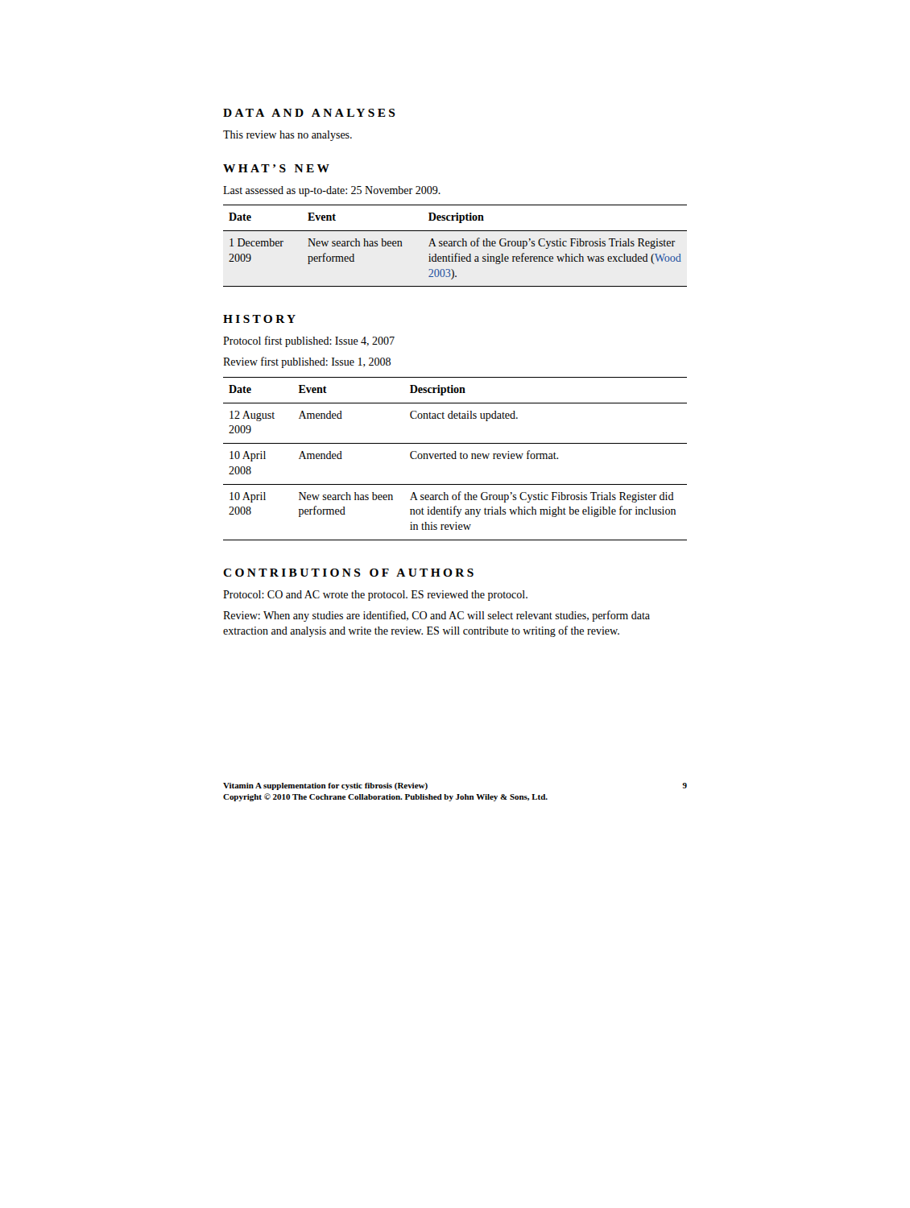Data and analyses
This review has no analyses.
What’s new
Last assessed as up-to-date: 25 November 2009.
| Date | Event | Description |
| --- | --- | --- |
| 1 December 2009 | New search has been performed | A search of the Group’s Cystic Fibrosis Trials Register identified a single reference which was excluded ( Wood 2003 ). |
History
Protocol first published: Issue 4, 2007
Review first published: Issue 1, 2008
| Date | Event | Description |
| --- | --- | --- |
| 12 August 2009 | Amended | Contact details updated. |
| 10 April 2008 | Amended | Converted to new review format. |
| 10 April 2008 | New search has been performed | A search of the Group’s Cystic Fibrosis Trials Register did not identify any trials which might be eligible for inclusion in this review |
Contributions of authors
Protocol: CO and AC wrote the protocol. ES reviewed the protocol.
Review: When any studies are identified, CO and AC will select relevant studies, perform data extraction and analysis and write the review. ES will contribute to writing of the review.
Vitamin A supplementation for cystic fibrosis (Review) 9
Copyright © 2010 The Cochrane Collaboration. Published by John Wiley & Sons, Ltd.